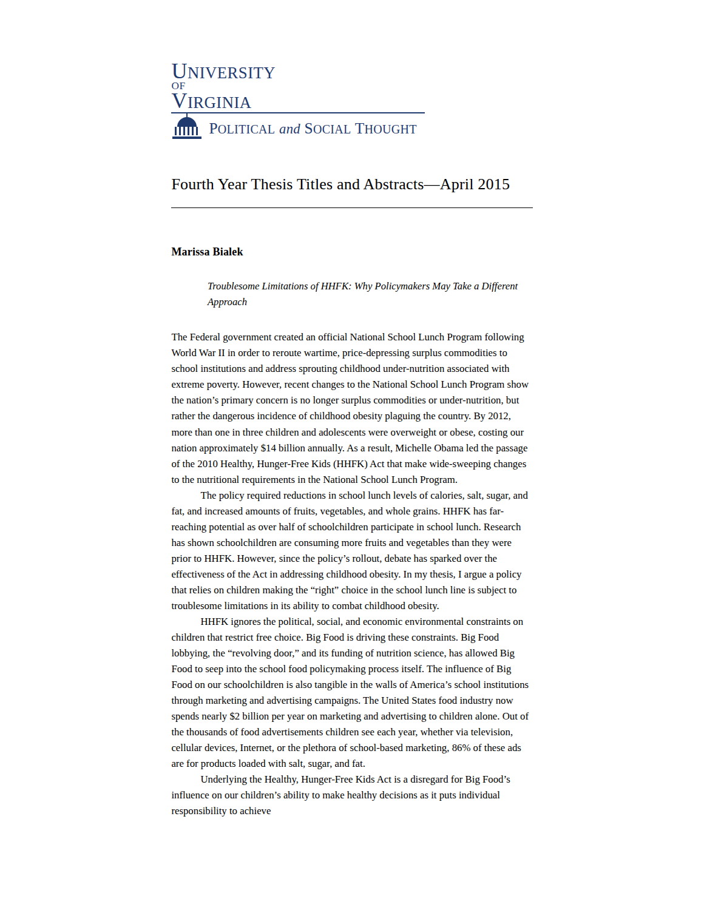UNIVERSITY OF VIRGINIA
POLITICAL and SOCIAL THOUGHT
Fourth Year Thesis Titles and Abstracts—April 2015
Marissa Bialek
Troublesome Limitations of HHFK: Why Policymakers May Take a Different Approach
The Federal government created an official National School Lunch Program following World War II in order to reroute wartime, price-depressing surplus commodities to school institutions and address sprouting childhood under-nutrition associated with extreme poverty. However, recent changes to the National School Lunch Program show the nation’s primary concern is no longer surplus commodities or under-nutrition, but rather the dangerous incidence of childhood obesity plaguing the country. By 2012, more than one in three children and adolescents were overweight or obese, costing our nation approximately $14 billion annually. As a result, Michelle Obama led the passage of the 2010 Healthy, Hunger-Free Kids (HHFK) Act that make wide-sweeping changes to the nutritional requirements in the National School Lunch Program.
The policy required reductions in school lunch levels of calories, salt, sugar, and fat, and increased amounts of fruits, vegetables, and whole grains. HHFK has far-reaching potential as over half of schoolchildren participate in school lunch. Research has shown schoolchildren are consuming more fruits and vegetables than they were prior to HHFK. However, since the policy’s rollout, debate has sparked over the effectiveness of the Act in addressing childhood obesity. In my thesis, I argue a policy that relies on children making the “right” choice in the school lunch line is subject to troublesome limitations in its ability to combat childhood obesity.
HHFK ignores the political, social, and economic environmental constraints on children that restrict free choice. Big Food is driving these constraints. Big Food lobbying, the “revolving door,” and its funding of nutrition science, has allowed Big Food to seep into the school food policymaking process itself. The influence of Big Food on our schoolchildren is also tangible in the walls of America’s school institutions through marketing and advertising campaigns. The United States food industry now spends nearly $2 billion per year on marketing and advertising to children alone. Out of the thousands of food advertisements children see each year, whether via television, cellular devices, Internet, or the plethora of school-based marketing, 86% of these ads are for products loaded with salt, sugar, and fat.
Underlying the Healthy, Hunger-Free Kids Act is a disregard for Big Food’s influence on our children’s ability to make healthy decisions as it puts individual responsibility to achieve